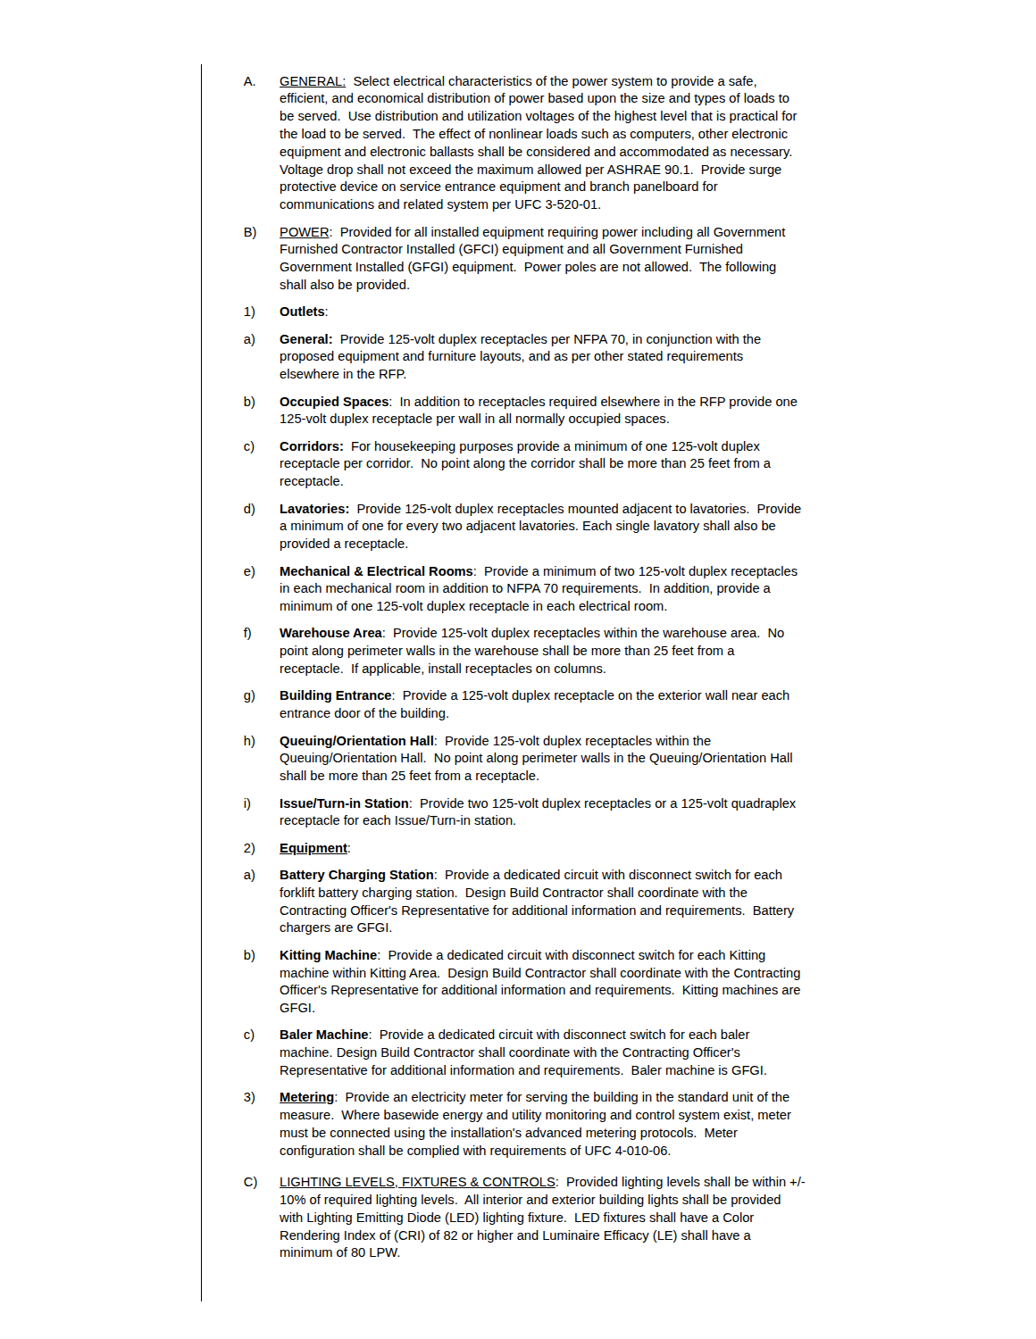A.
GENERAL: Select electrical characteristics of the power system to provide a safe, efficient, and economical distribution of power based upon the size and types of loads to be served. Use distribution and utilization voltages of the highest level that is practical for the load to be served. The effect of nonlinear loads such as computers, other electronic equipment and electronic ballasts shall be considered and accommodated as necessary. Voltage drop shall not exceed the maximum allowed per ASHRAE 90.1. Provide surge protective device on service entrance equipment and branch panelboard for communications and related system per UFC 3-520-01.
B)
POWER: Provided for all installed equipment requiring power including all Government Furnished Contractor Installed (GFCI) equipment and all Government Furnished Government Installed (GFGI) equipment. Power poles are not allowed. The following shall also be provided.
1)
Outlets:
a)
General: Provide 125-volt duplex receptacles per NFPA 70, in conjunction with the proposed equipment and furniture layouts, and as per other stated requirements elsewhere in the RFP.
b)
Occupied Spaces: In addition to receptacles required elsewhere in the RFP provide one 125-volt duplex receptacle per wall in all normally occupied spaces.
c)
Corridors: For housekeeping purposes provide a minimum of one 125-volt duplex receptacle per corridor. No point along the corridor shall be more than 25 feet from a receptacle.
d)
Lavatories: Provide 125-volt duplex receptacles mounted adjacent to lavatories. Provide a minimum of one for every two adjacent lavatories. Each single lavatory shall also be provided a receptacle.
e)
Mechanical & Electrical Rooms: Provide a minimum of two 125-volt duplex receptacles in each mechanical room in addition to NFPA 70 requirements. In addition, provide a minimum of one 125-volt duplex receptacle in each electrical room.
f)
Warehouse Area: Provide 125-volt duplex receptacles within the warehouse area. No point along perimeter walls in the warehouse shall be more than 25 feet from a receptacle. If applicable, install receptacles on columns.
g)
Building Entrance: Provide a 125-volt duplex receptacle on the exterior wall near each entrance door of the building.
h)
Queuing/Orientation Hall: Provide 125-volt duplex receptacles within the Queuing/Orientation Hall. No point along perimeter walls in the Queuing/Orientation Hall shall be more than 25 feet from a receptacle.
i)
Issue/Turn-in Station: Provide two 125-volt duplex receptacles or a 125-volt quadraplex receptacle for each Issue/Turn-in station.
2)
Equipment:
a)
Battery Charging Station: Provide a dedicated circuit with disconnect switch for each forklift battery charging station. Design Build Contractor shall coordinate with the Contracting Officer's Representative for additional information and requirements. Battery chargers are GFGI.
b)
Kitting Machine: Provide a dedicated circuit with disconnect switch for each Kitting machine within Kitting Area. Design Build Contractor shall coordinate with the Contracting Officer's Representative for additional information and requirements. Kitting machines are GFGI.
c)
Baler Machine: Provide a dedicated circuit with disconnect switch for each baler machine. Design Build Contractor shall coordinate with the Contracting Officer's Representative for additional information and requirements. Baler machine is GFGI.
3)
Metering: Provide an electricity meter for serving the building in the standard unit of the measure. Where basewide energy and utility monitoring and control system exist, meter must be connected using the installation's advanced metering protocols. Meter configuration shall be complied with requirements of UFC 4-010-06.
C)
LIGHTING LEVELS, FIXTURES & CONTROLS: Provided lighting levels shall be within +/- 10% of required lighting levels. All interior and exterior building lights shall be provided with Lighting Emitting Diode (LED) lighting fixture. LED fixtures shall have a Color Rendering Index of (CRI) of 82 or higher and Luminaire Efficacy (LE) shall have a minimum of 80 LPW.